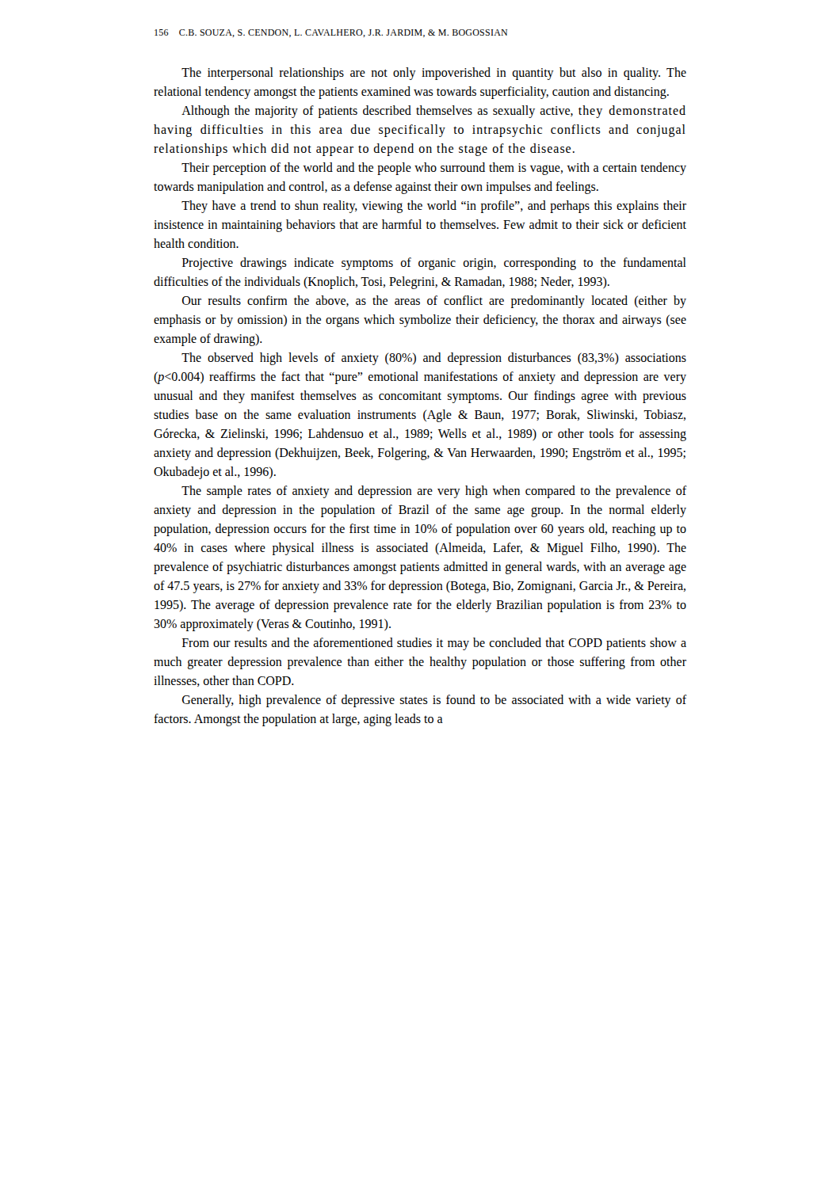156 C.B. SOUZA, S. CENDON, L. CAVALHERO, J.R. JARDIM, & M. BOGOSSIAN
The interpersonal relationships are not only impoverished in quantity but also in quality. The relational tendency amongst the patients examined was towards superficiality, caution and distancing.
Although the majority of patients described themselves as sexually active, they demonstrated having difficulties in this area due specifically to intrapsychic conflicts and conjugal relationships which did not appear to depend on the stage of the disease.
Their perception of the world and the people who surround them is vague, with a certain tendency towards manipulation and control, as a defense against their own impulses and feelings.
They have a trend to shun reality, viewing the world “in profile”, and perhaps this explains their insistence in maintaining behaviors that are harmful to themselves. Few admit to their sick or deficient health condition.
Projective drawings indicate symptoms of organic origin, corresponding to the fundamental difficulties of the individuals (Knoplich, Tosi, Pelegrini, & Ramadan, 1988; Neder, 1993).
Our results confirm the above, as the areas of conflict are predominantly located (either by emphasis or by omission) in the organs which symbolize their deficiency, the thorax and airways (see example of drawing).
The observed high levels of anxiety (80%) and depression disturbances (83,3%) associations (p<0.004) reaffirms the fact that “pure” emotional manifestations of anxiety and depression are very unusual and they manifest themselves as concomitant symptoms. Our findings agree with previous studies base on the same evaluation instruments (Agle & Baun, 1977; Borak, Sliwinski, Tobiasz, Górecka, & Zielinski, 1996; Lahdensuo et al., 1989; Wells et al., 1989) or other tools for assessing anxiety and depression (Dekhuijzen, Beek, Folgering, & Van Herwaarden, 1990; Engström et al., 1995; Okubadejo et al., 1996).
The sample rates of anxiety and depression are very high when compared to the prevalence of anxiety and depression in the population of Brazil of the same age group. In the normal elderly population, depression occurs for the first time in 10% of population over 60 years old, reaching up to 40% in cases where physical illness is associated (Almeida, Lafer, & Miguel Filho, 1990). The prevalence of psychiatric disturbances amongst patients admitted in general wards, with an average age of 47.5 years, is 27% for anxiety and 33% for depression (Botega, Bio, Zomignani, Garcia Jr., & Pereira, 1995). The average of depression prevalence rate for the elderly Brazilian population is from 23% to 30% approximately (Veras & Coutinho, 1991).
From our results and the aforementioned studies it may be concluded that COPD patients show a much greater depression prevalence than either the healthy population or those suffering from other illnesses, other than COPD.
Generally, high prevalence of depressive states is found to be associated with a wide variety of factors. Amongst the population at large, aging leads to a